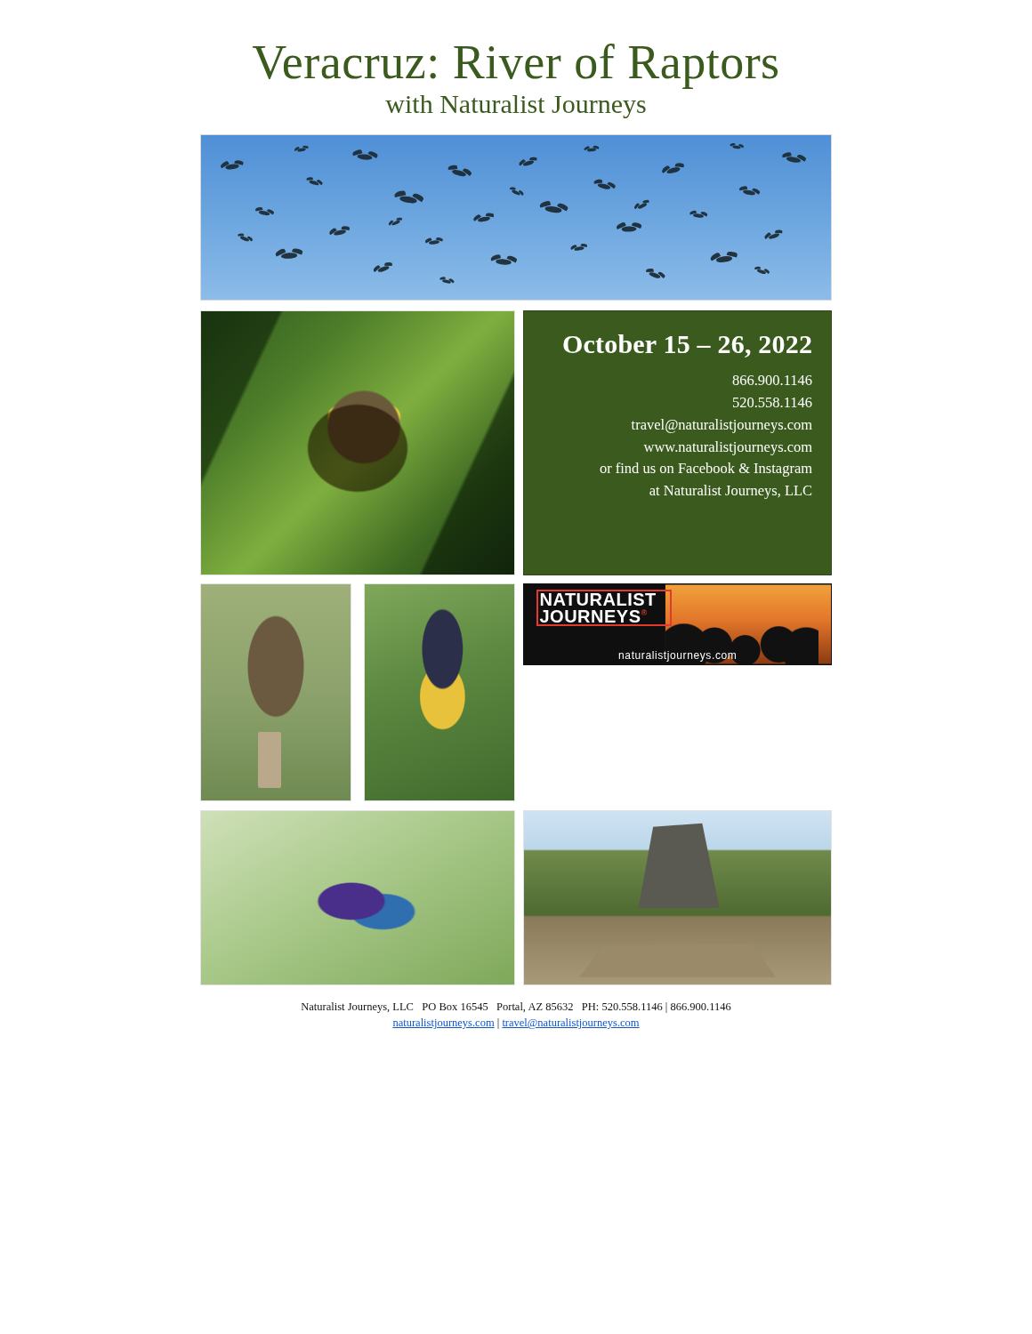Veracruz: River of Raptors
with Naturalist Journeys
October 15 – 26, 2022
866.900.1146
520.558.1146
travel@naturalistjourneys.com
www.naturalistjourneys.com
or find us on Facebook & Instagram
at Naturalist Journeys, LLC
NATURALIST JOURNEYS®
naturalistjourneys.com
Naturalist Journeys, LLC PO Box 16545 Portal, AZ 85632 PH: 520.558.1146 | 866.900.1146
naturalistjourneys.com | travel@naturalistjourneys.com